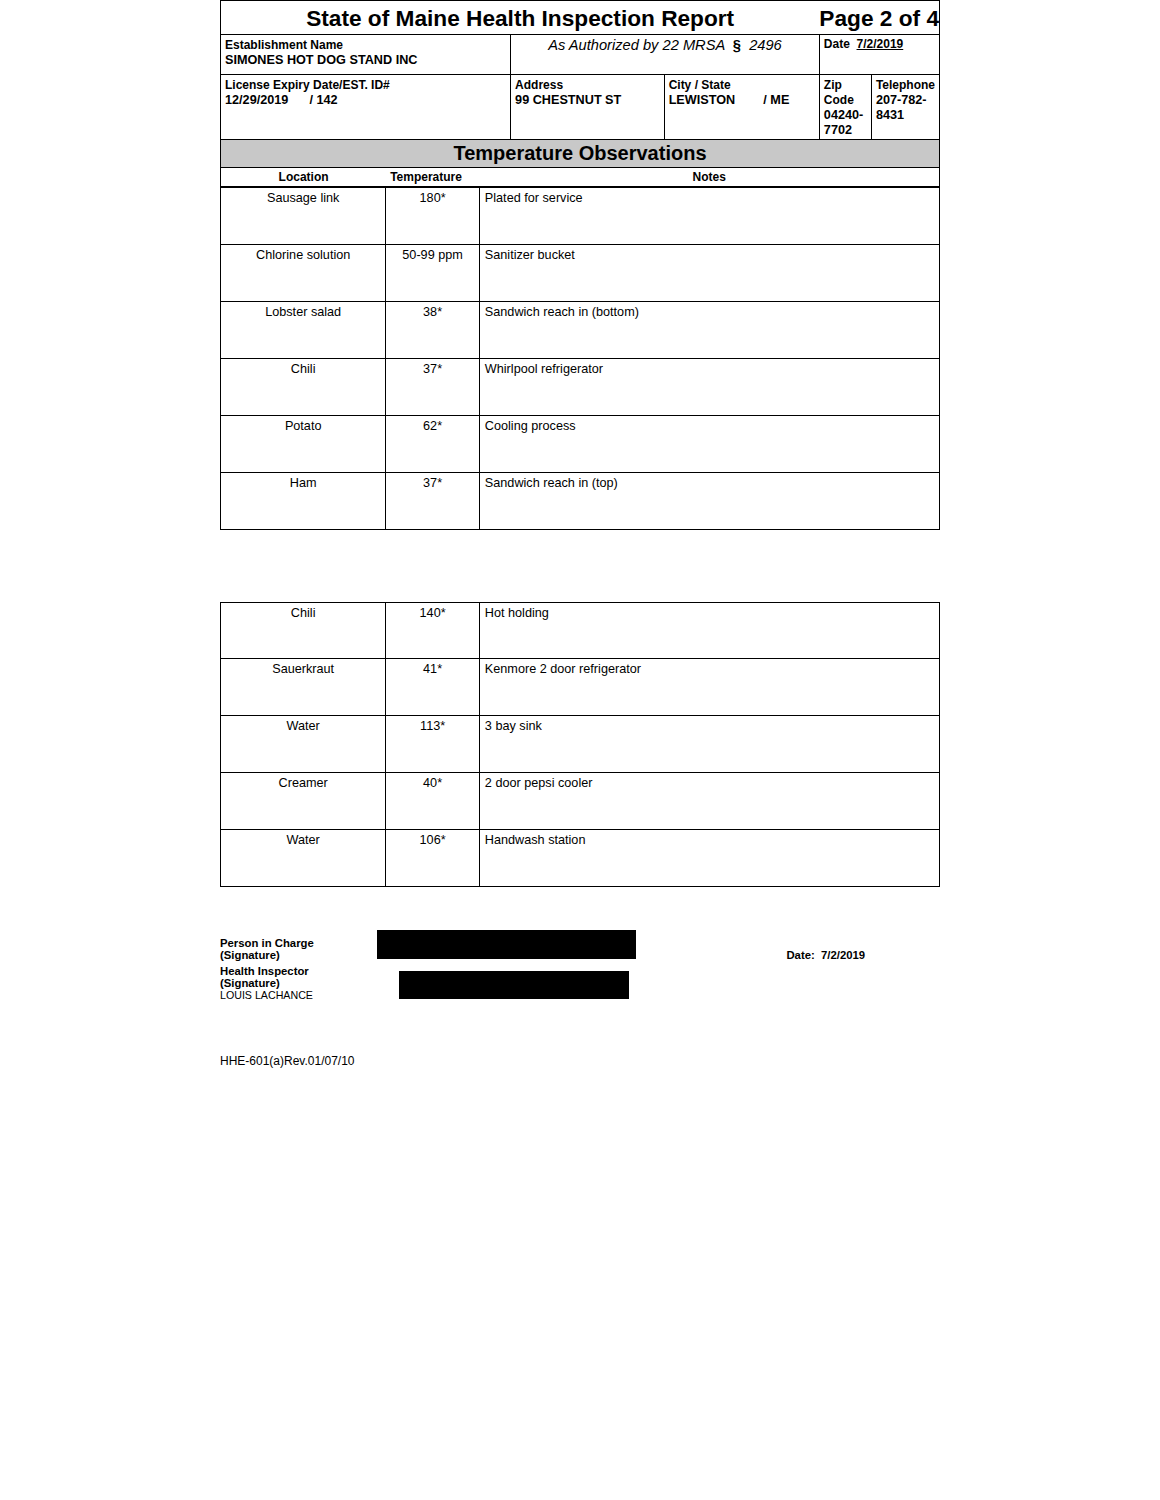| State of Maine Health Inspection Report | Page 2 of 4 |
| Establishment Name SIMONES HOT DOG STAND INC | As Authorized by 22 MRSA § 2496 | Date 7/2/2019 |
| License Expiry Date/EST. ID# 12/29/2019 / 142 | Address 99 CHESTNUT ST | City / State LEWISTON / ME | / Zip Code 04240-7702 / Telephone 207-782-8431 / |
| Temperature Observations |
| / Location / Temperature / Notes / |
| Sausage link | 180* | Plated for service |
| Chlorine solution | 50-99 ppm | Sanitizer bucket |
| Lobster salad | 38* | Sandwich reach in (bottom) |
| Chili | 37* | Whirlpool refrigerator |
| Potato | 62* | Cooling process |
| Ham | 37* | Sandwich reach in (top) |
| Chili | 140* | Hot holding |
| Sauerkraut | 41* | Kenmore 2 door refrigerator |
| Water | 113* | 3 bay sink |
| Creamer | 40* | 2 door pepsi cooler |
| Water | 106* | Handwash station |
| Person in Charge (Signature) | | Date: 7/2/2019 |
| Health Inspector (Signature) LOUIS LACHANCE | | |
HHE-601(a)Rev.01/07/10